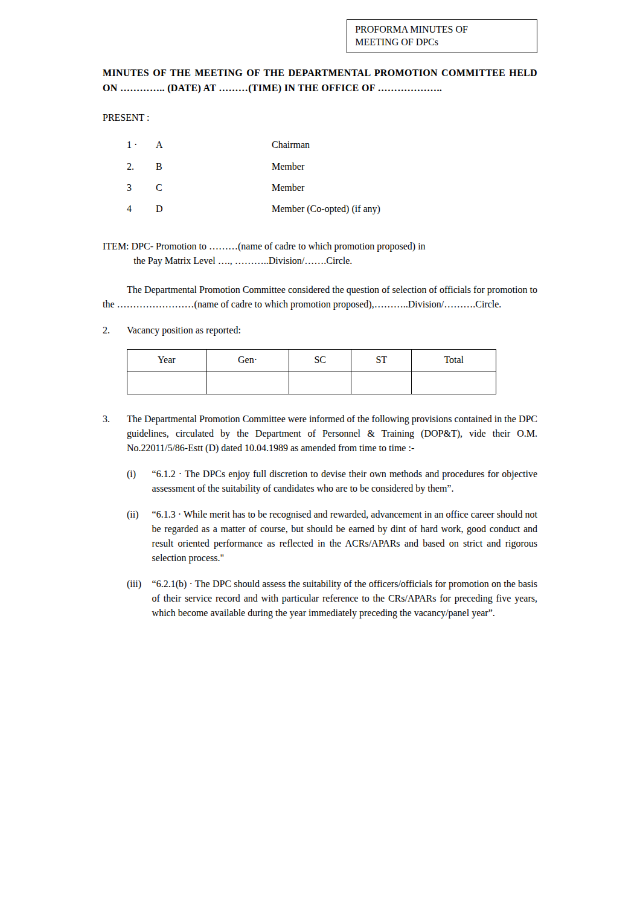PROFORMA MINUTES OF
MEETING OF DPCs
Minutes of the meeting of the Departmental Promotion Committee held on ………….. (Date) at ………(Time) in the office of ………………..
PRESENT :
| 1 · | A | Chairman |
| 2. | B | Member |
| 3 | C | Member |
| 4 | D | Member (Co‑opted) (if any) |
ITEM: DPC‑ Promotion to ………(name of cadre to which promotion proposed) in the Pay Matrix Level …., ………..Division/…….Circle.
The Departmental Promotion Committee considered the question of selection of officials for promotion to the ……………………(name of cadre to which promotion proposed),………..Division/……….Circle.
2.
Vacancy position as reported:
| Year | Gen· | SC | ST | Total |
| --- | --- | --- | --- | --- |
3.
The Departmental Promotion Committee were informed of the following provisions contained in the DPC guidelines, circulated by the Department of Personnel & Training (DOP&T), vide their O.M. No.22011/5/86‑Estt (D) dated 10.04.1989 as amended from time to time :‑
(i)“6.1.2 · The DPCs enjoy full discretion to devise their own methods and procedures for objective assessment of the suitability of candidates who are to be considered by them”.
(ii)“6.1.3 · While merit has to be recognised and rewarded, advancement in an office career should not be regarded as a matter of course, but should be earned by dint of hard work, good conduct and result oriented performance as reflected in the ACRs/APARs and based on strict and rigorous selection process."
(iii)“6.2.1(b) · The DPC should assess the suitability of the officers/officials for promotion on the basis of their service record and with particular reference to the CRs/APARs for preceding five years, which become available during the year immediately preceding the vacancy/panel year”.